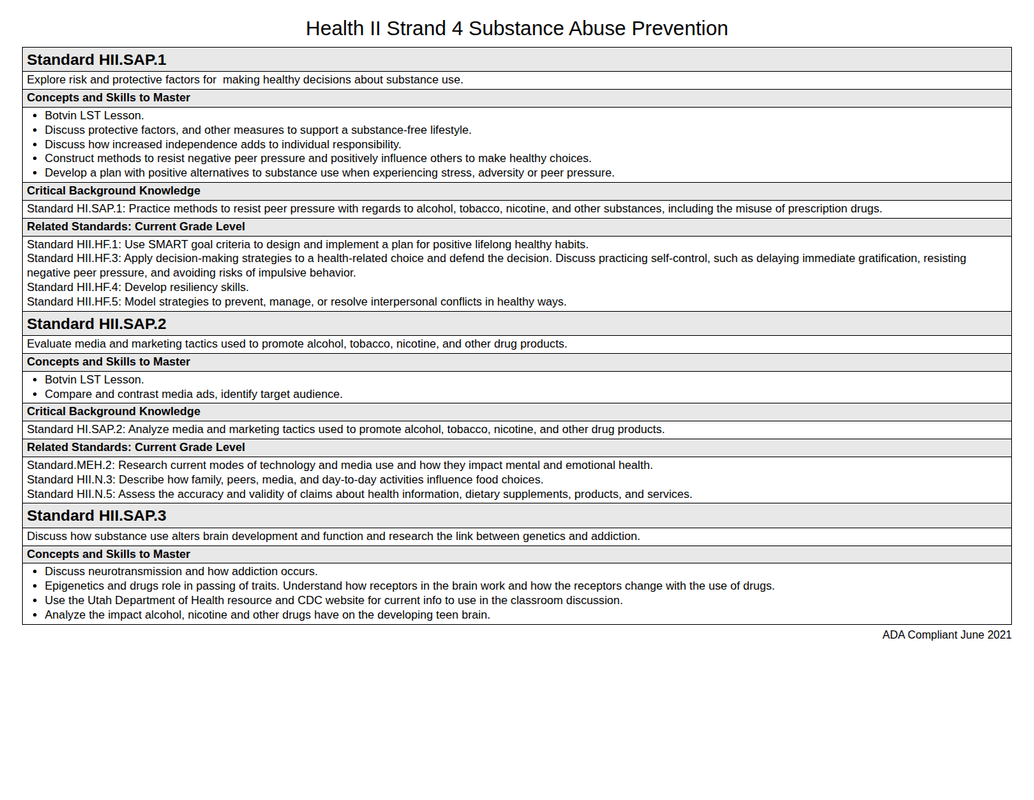Health II Strand 4 Substance Abuse Prevention
| Standard HII.SAP.1 |
| Explore risk and protective factors for making healthy decisions about substance use. |
| Concepts and Skills to Master |
| Botvin LST Lesson. Discuss protective factors, and other measures to support a substance-free lifestyle. Discuss how increased independence adds to individual responsibility. Construct methods to resist negative peer pressure and positively influence others to make healthy choices. Develop a plan with positive alternatives to substance use when experiencing stress, adversity or peer pressure. |
| Critical Background Knowledge |
| Standard HI.SAP.1: Practice methods to resist peer pressure with regards to alcohol, tobacco, nicotine, and other substances, including the misuse of prescription drugs. |
| Related Standards: Current Grade Level |
| Standard HII.HF.1: Use SMART goal criteria to design and implement a plan for positive lifelong healthy habits. Standard HII.HF.3: Apply decision-making strategies to a health-related choice and defend the decision. Discuss practicing self-control, such as delaying immediate gratification, resisting negative peer pressure, and avoiding risks of impulsive behavior. Standard HII.HF.4: Develop resiliency skills. Standard HII.HF.5: Model strategies to prevent, manage, or resolve interpersonal conflicts in healthy ways. |
| Standard HII.SAP.2 |
| Evaluate media and marketing tactics used to promote alcohol, tobacco, nicotine, and other drug products. |
| Concepts and Skills to Master |
| Botvin LST Lesson. Compare and contrast media ads, identify target audience. |
| Critical Background Knowledge |
| Standard HI.SAP.2: Analyze media and marketing tactics used to promote alcohol, tobacco, nicotine, and other drug products. |
| Related Standards: Current Grade Level |
| Standard.MEH.2: Research current modes of technology and media use and how they impact mental and emotional health. Standard HII.N.3: Describe how family, peers, media, and day-to-day activities influence food choices. Standard HII.N.5: Assess the accuracy and validity of claims about health information, dietary supplements, products, and services. |
| Standard HII.SAP.3 |
| Discuss how substance use alters brain development and function and research the link between genetics and addiction. |
| Concepts and Skills to Master |
| Discuss neurotransmission and how addiction occurs. Epigenetics and drugs role in passing of traits. Understand how receptors in the brain work and how the receptors change with the use of drugs. Use the Utah Department of Health resource and CDC website for current info to use in the classroom discussion. Analyze the impact alcohol, nicotine and other drugs have on the developing teen brain. |
ADA Compliant June 2021